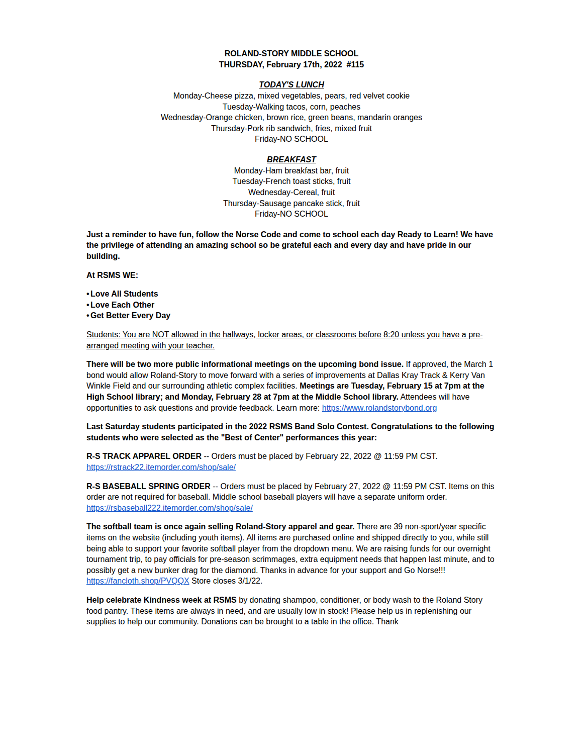ROLAND-STORY MIDDLE SCHOOL
THURSDAY, February 17th, 2022 #115
TODAY'S LUNCH
Monday-Cheese pizza, mixed vegetables, pears, red velvet cookie
Tuesday-Walking tacos, corn, peaches
Wednesday-Orange chicken, brown rice, green beans, mandarin oranges
Thursday-Pork rib sandwich, fries, mixed fruit
Friday-NO SCHOOL
BREAKFAST
Monday-Ham breakfast bar, fruit
Tuesday-French toast sticks, fruit
Wednesday-Cereal, fruit
Thursday-Sausage pancake stick, fruit
Friday-NO SCHOOL
Just a reminder to have fun, follow the Norse Code and come to school each day Ready to Learn! We have the privilege of attending an amazing school so be grateful each and every day and have pride in our building.
At RSMS WE:
Love All Students
Love Each Other
Get Better Every Day
Students: You are NOT allowed in the hallways, locker areas, or classrooms before 8:20 unless you have a pre-arranged meeting with your teacher.
There will be two more public informational meetings on the upcoming bond issue. If approved, the March 1 bond would allow Roland-Story to move forward with a series of improvements at Dallas Kray Track & Kerry Van Winkle Field and our surrounding athletic complex facilities. Meetings are Tuesday, February 15 at 7pm at the High School library; and Monday, February 28 at 7pm at the Middle School library. Attendees will have opportunities to ask questions and provide feedback. Learn more: https://www.rolandstorybond.org
Last Saturday students participated in the 2022 RSMS Band Solo Contest. Congratulations to the following students who were selected as the "Best of Center" performances this year:
R-S TRACK APPAREL ORDER -- Orders must be placed by February 22, 2022 @ 11:59 PM CST. https://rstrack22.itemorder.com/shop/sale/
R-S BASEBALL SPRING ORDER -- Orders must be placed by February 27, 2022 @ 11:59 PM CST. Items on this order are not required for baseball. Middle school baseball players will have a separate uniform order. https://rsbaseball222.itemorder.com/shop/sale/
The softball team is once again selling Roland-Story apparel and gear. There are 39 non-sport/year specific items on the website (including youth items). All items are purchased online and shipped directly to you, while still being able to support your favorite softball player from the dropdown menu. We are raising funds for our overnight tournament trip, to pay officials for pre-season scrimmages, extra equipment needs that happen last minute, and to possibly get a new bunker drag for the diamond. Thanks in advance for your support and Go Norse!!! https://fancloth.shop/PVQQX Store closes 3/1/22.
Help celebrate Kindness week at RSMS by donating shampoo, conditioner, or body wash to the Roland Story food pantry. These items are always in need, and are usually low in stock! Please help us in replenishing our supplies to help our community. Donations can be brought to a table in the office. Thank